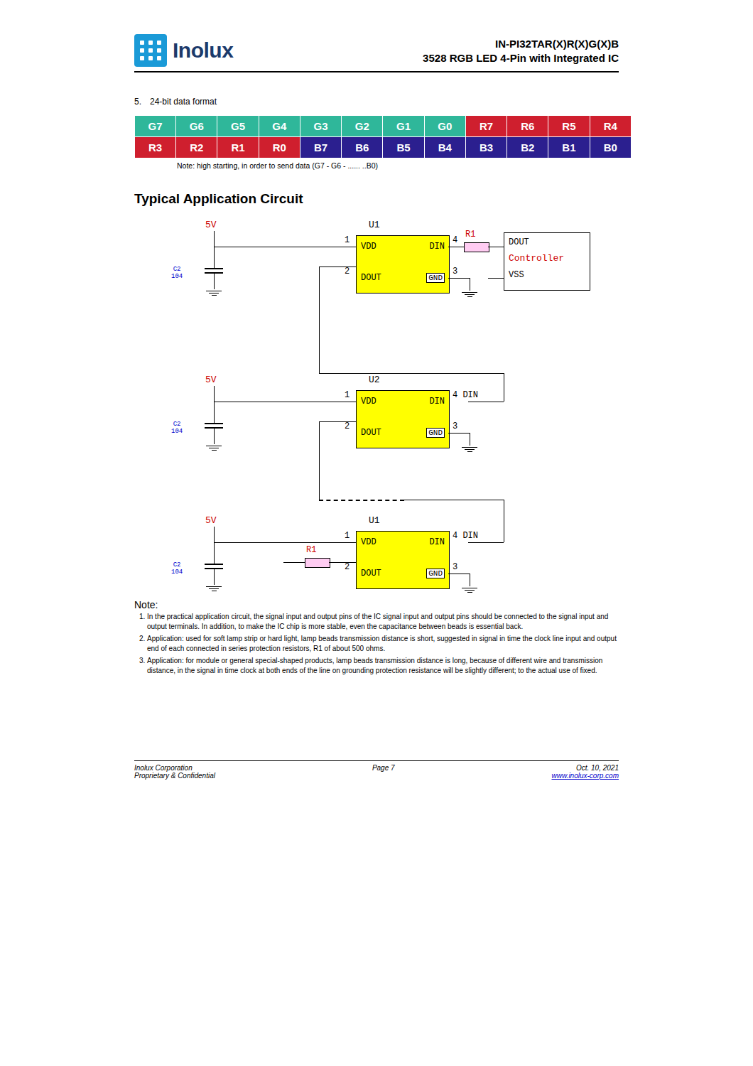Inolux
IN-PI32TAR(X)R(X)G(X)B
3528 RGB LED 4-Pin with Integrated IC
5. 24-bit data format
| G7 | G6 | G5 | G4 | G3 | G2 | G1 | G0 | R7 | R6 | R5 | R4 |
| R3 | R2 | R1 | R0 | B7 | B6 | B5 | B4 | B3 | B2 | B1 | B0 |
Note: high starting, in order to send data (G7 - G6 - ...... ..B0)
Typical Application Circuit
5V
C2
104
U1
VDD DIN DOUT GND
1
2
4
3
R1
DOUT Controller VSS
5V
C2
104
U2
VDD DIN DOUT GND
1
2
4 DIN
3
5V
C2
104
U1
VDD DIN DOUT GND
1
2
4 DIN
3
R1
Note:
In the practical application circuit, the signal input and output pins of the IC signal input and output pins should be connected to the signal input and output terminals. In addition, to make the IC chip is more stable, even the capacitance between beads is essential back.
Application: used for soft lamp strip or hard light, lamp beads transmission distance is short, suggested in signal in time the clock line input and output end of each connected in series protection resistors, R1 of about 500 ohms.
Application: for module or general special-shaped products, lamp beads transmission distance is long, because of different wire and transmission distance, in the signal in time clock at both ends of the line on grounding protection resistance will be slightly different; to the actual use of fixed.
Inolux Corporation
Proprietary & Confidential
Page 7
Oct. 10, 2021
www.inolux-corp.com